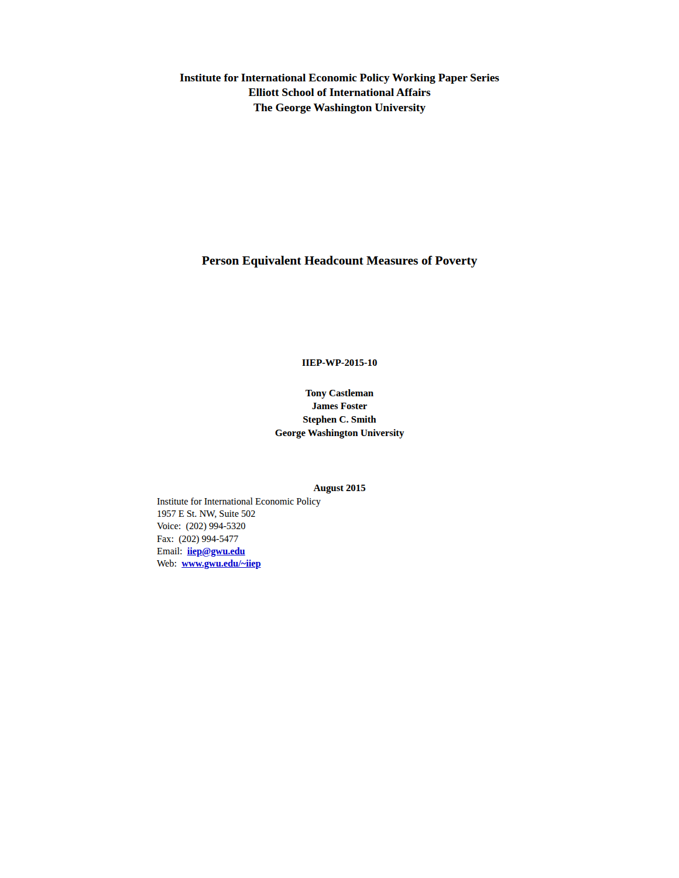Institute for International Economic Policy Working Paper Series
Elliott School of International Affairs
The George Washington University
Person Equivalent Headcount Measures of Poverty
IIEP-WP-2015-10
Tony Castleman
James Foster
Stephen C. Smith
George Washington University
August 2015
Institute for International Economic Policy
1957 E St. NW, Suite 502
Voice: (202) 994-5320
Fax: (202) 994-5477
Email: iiep@gwu.edu
Web: www.gwu.edu/~iiep